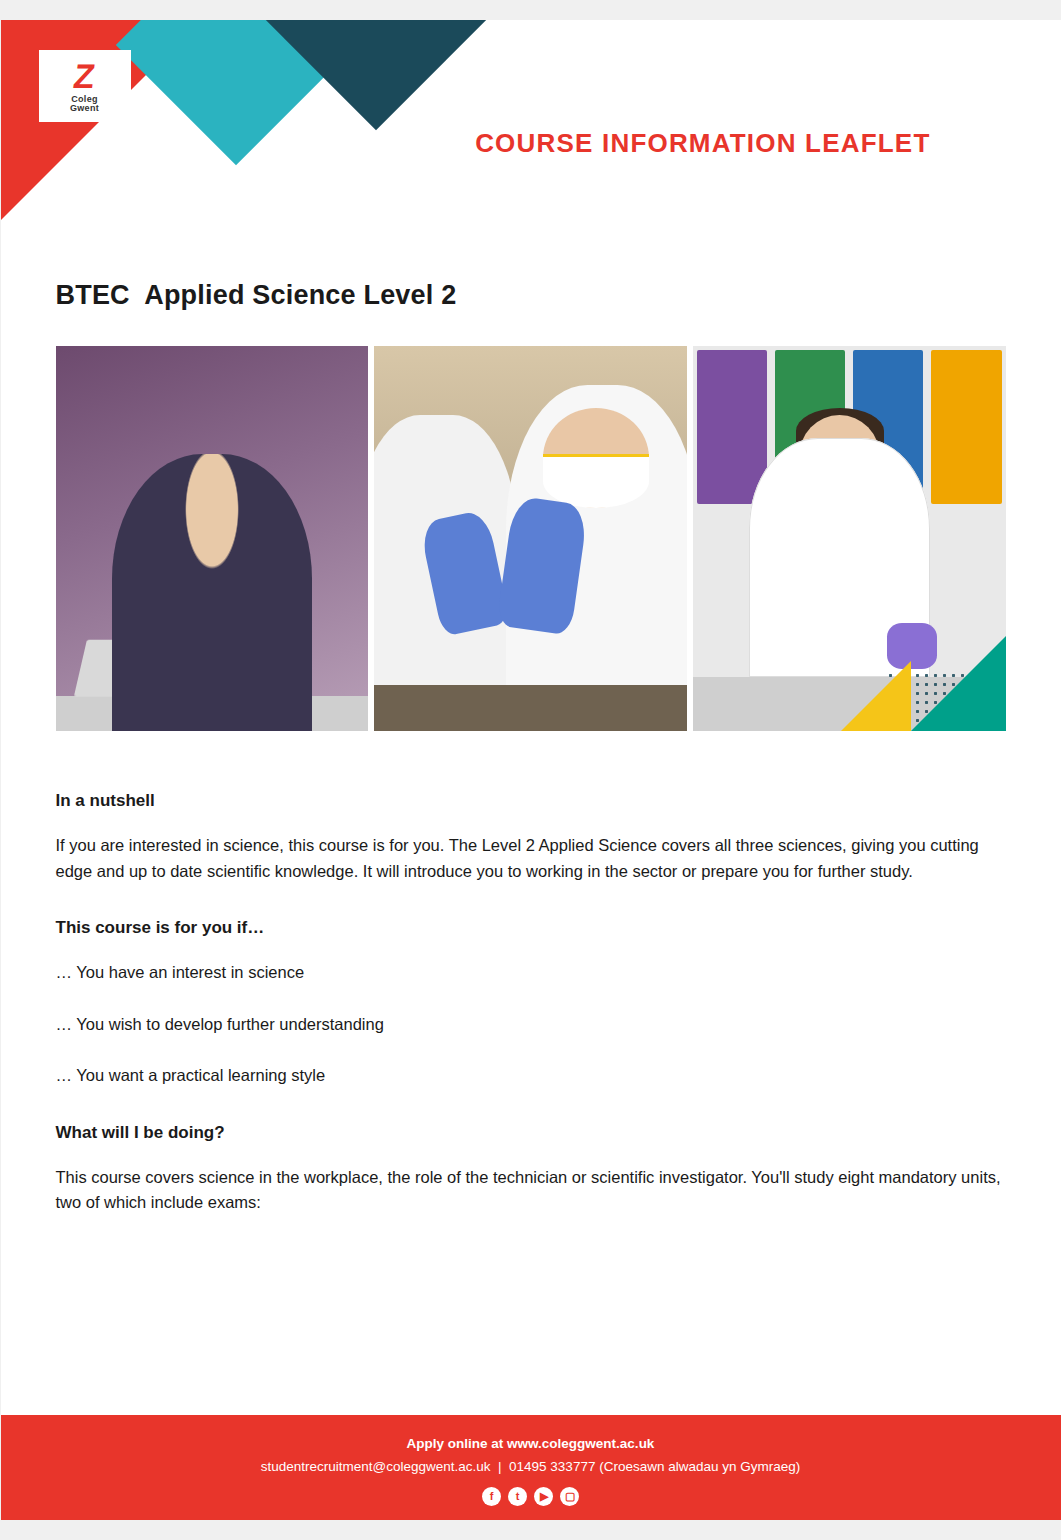Z
Coleg
Gwent
Course Information Leaflet
BTEC Applied Science Level 2
In a nutshell
If you are interested in science, this course is for you. The Level 2 Applied Science covers all three sciences, giving you cutting edge and up to date scientific knowledge. It will introduce you to working in the sector or prepare you for further study.
This course is for you if…
… You have an interest in science
… You wish to develop further understanding
… You want a practical learning style
What will I be doing?
This course covers science in the workplace, the role of the technician or scientific investigator. You'll study eight mandatory units, two of which include exams:
Apply online at www.coleggwent.ac.uk
studentrecruitment@coleggwent.ac.uk | 01495 333777 (Croesawn alwadau yn Gymraeg)
f t ▶ ▢